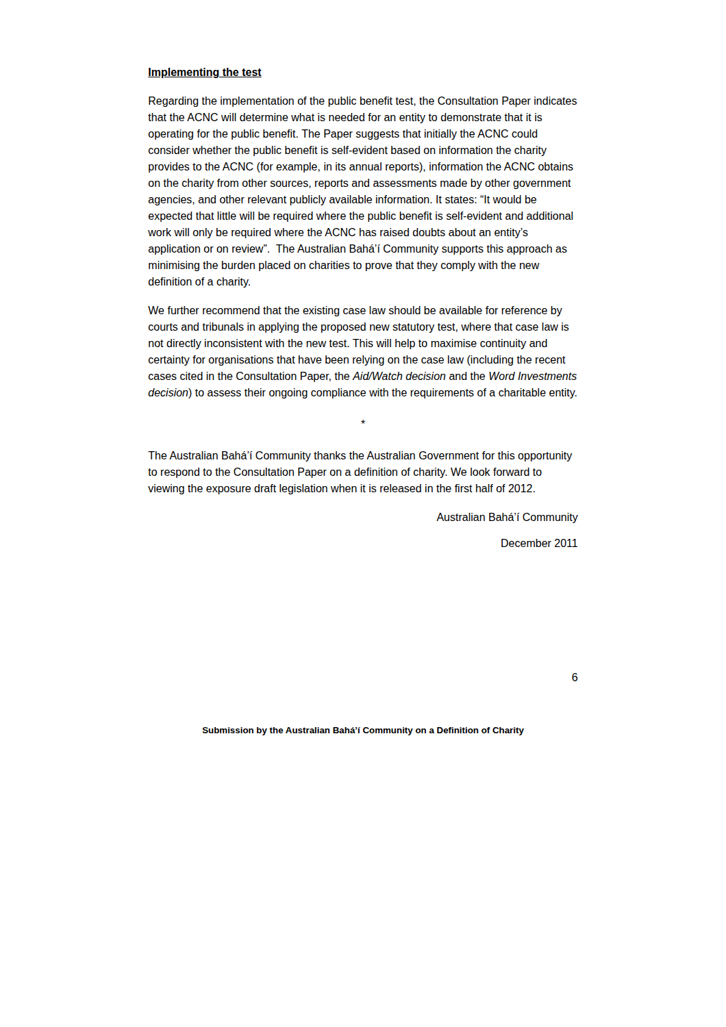Implementing the test
Regarding the implementation of the public benefit test, the Consultation Paper indicates that the ACNC will determine what is needed for an entity to demonstrate that it is operating for the public benefit. The Paper suggests that initially the ACNC could consider whether the public benefit is self-evident based on information the charity provides to the ACNC (for example, in its annual reports), information the ACNC obtains on the charity from other sources, reports and assessments made by other government agencies, and other relevant publicly available information. It states: “It would be expected that little will be required where the public benefit is self-evident and additional work will only be required where the ACNC has raised doubts about an entity’s application or on review”. The Australian Bahá’í Community supports this approach as minimising the burden placed on charities to prove that they comply with the new definition of a charity.
We further recommend that the existing case law should be available for reference by courts and tribunals in applying the proposed new statutory test, where that case law is not directly inconsistent with the new test. This will help to maximise continuity and certainty for organisations that have been relying on the case law (including the recent cases cited in the Consultation Paper, the Aid/Watch decision and the Word Investments decision) to assess their ongoing compliance with the requirements of a charitable entity.
*
The Australian Bahá’í Community thanks the Australian Government for this opportunity to respond to the Consultation Paper on a definition of charity. We look forward to viewing the exposure draft legislation when it is released in the first half of 2012.
Australian Bahá’í Community
December 2011
6
Submission by the Australian Bahá’í Community on a Definition of Charity